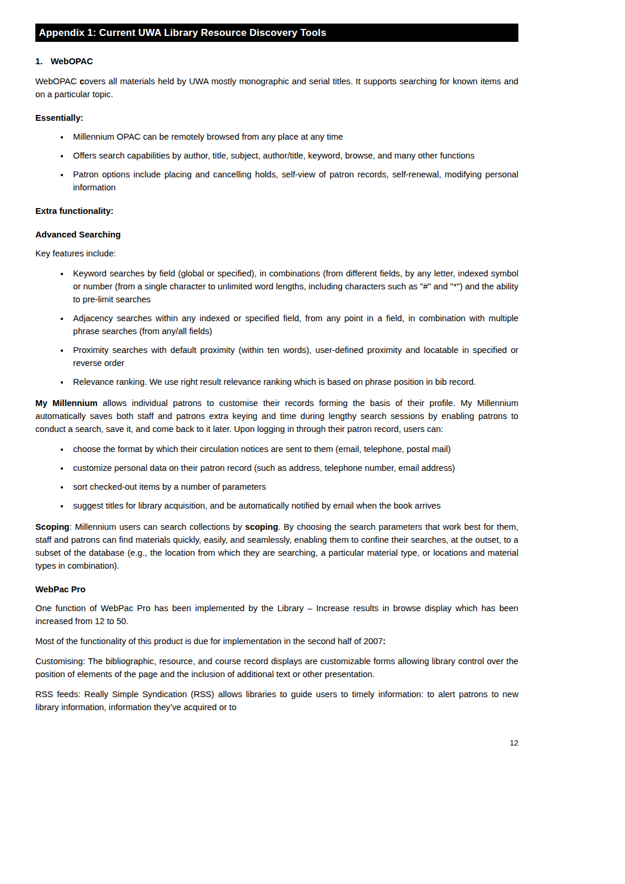Appendix 1: Current UWA Library Resource Discovery Tools
1. WebOPAC
WebOPAC covers all materials held by UWA mostly monographic and serial titles. It supports searching for known items and on a particular topic.
Essentially:
Millennium OPAC can be remotely browsed from any place at any time
Offers search capabilities by author, title, subject, author/title, keyword, browse, and many other functions
Patron options include placing and cancelling holds, self-view of patron records, self-renewal, modifying personal information
Extra functionality:
Advanced Searching
Key features include:
Keyword searches by field (global or specified), in combinations (from different fields, by any letter, indexed symbol or number (from a single character to unlimited word lengths, including characters such as "#" and "*") and the ability to pre-limit searches
Adjacency searches within any indexed or specified field, from any point in a field, in combination with multiple phrase searches (from any/all fields)
Proximity searches with default proximity (within ten words), user-defined proximity and locatable in specified or reverse order
Relevance ranking. We use right result relevance ranking which is based on phrase position in bib record.
My Millennium allows individual patrons to customise their records forming the basis of their profile. My Millennium automatically saves both staff and patrons extra keying and time during lengthy search sessions by enabling patrons to conduct a search, save it, and come back to it later. Upon logging in through their patron record, users can:
choose the format by which their circulation notices are sent to them (email, telephone, postal mail)
customize personal data on their patron record (such as address, telephone number, email address)
sort checked-out items by a number of parameters
suggest titles for library acquisition, and be automatically notified by email when the book arrives
Scoping: Millennium users can search collections by scoping. By choosing the search parameters that work best for them, staff and patrons can find materials quickly, easily, and seamlessly, enabling them to confine their searches, at the outset, to a subset of the database (e.g., the location from which they are searching, a particular material type, or locations and material types in combination).
WebPac Pro
One function of WebPac Pro has been implemented by the Library – Increase results in browse display which has been increased from 12 to 50.
Most of the functionality of this product is due for implementation in the second half of 2007:
Customising: The bibliographic, resource, and course record displays are customizable forms allowing library control over the position of elements of the page and the inclusion of additional text or other presentation.
RSS feeds: Really Simple Syndication (RSS) allows libraries to guide users to timely information: to alert patrons to new library information, information they’ve acquired or to
12